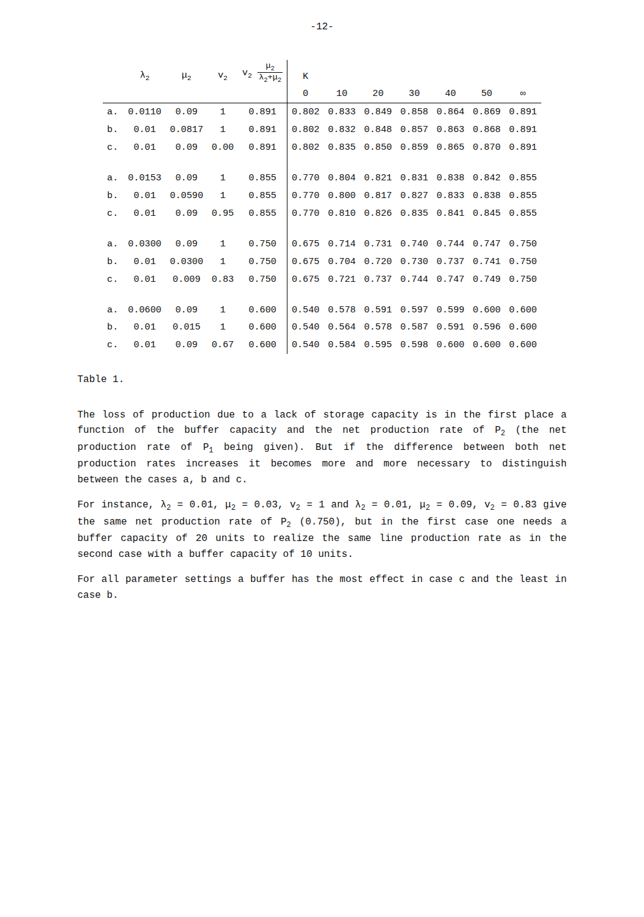-12-
| | λ 2 | μ 2 | v 2 | v 2 μ 2 λ 2 +μ 2 | K | | | | | | |
| --- | --- | --- | --- | --- | --- | --- | --- | --- | --- | --- | --- |
| | | | | | 0 | 10 | 20 | 30 | 40 | 50 | ∞ |
| a. | 0.0110 | 0.09 | 1 | 0.891 | 0.802 | 0.833 | 0.849 | 0.858 | 0.864 | 0.869 | 0.891 |
| b. | 0.01 | 0.0817 | 1 | 0.891 | 0.802 | 0.832 | 0.848 | 0.857 | 0.863 | 0.868 | 0.891 |
| c. | 0.01 | 0.09 | 0.00 | 0.891 | 0.802 | 0.835 | 0.850 | 0.859 | 0.865 | 0.870 | 0.891 |
| a. | 0.0153 | 0.09 | 1 | 0.855 | 0.770 | 0.804 | 0.821 | 0.831 | 0.838 | 0.842 | 0.855 |
| b. | 0.01 | 0.0590 | 1 | 0.855 | 0.770 | 0.800 | 0.817 | 0.827 | 0.833 | 0.838 | 0.855 |
| c. | 0.01 | 0.09 | 0.95 | 0.855 | 0.770 | 0.810 | 0.826 | 0.835 | 0.841 | 0.845 | 0.855 |
| a. | 0.0300 | 0.09 | 1 | 0.750 | 0.675 | 0.714 | 0.731 | 0.740 | 0.744 | 0.747 | 0.750 |
| b. | 0.01 | 0.0300 | 1 | 0.750 | 0.675 | 0.704 | 0.720 | 0.730 | 0.737 | 0.741 | 0.750 |
| c. | 0.01 | 0.009 | 0.83 | 0.750 | 0.675 | 0.721 | 0.737 | 0.744 | 0.747 | 0.749 | 0.750 |
| a. | 0.0600 | 0.09 | 1 | 0.600 | 0.540 | 0.578 | 0.591 | 0.597 | 0.599 | 0.600 | 0.600 |
| b. | 0.01 | 0.015 | 1 | 0.600 | 0.540 | 0.564 | 0.578 | 0.587 | 0.591 | 0.596 | 0.600 |
| c. | 0.01 | 0.09 | 0.67 | 0.600 | 0.540 | 0.584 | 0.595 | 0.598 | 0.600 | 0.600 | 0.600 |
Table 1.
The loss of production due to a lack of storage capacity is in the first place a function of the buffer capacity and the net production rate of P2 (the net production rate of P1 being given). But if the difference between both net production rates increases it becomes more and more necessary to distinguish between the cases a, b and c.
For instance, λ2 = 0.01, μ2 = 0.03, v2 = 1 and λ2 = 0.01, μ2 = 0.09, v2 = 0.83 give the same net production rate of P2 (0.750), but in the first case one needs a buffer capacity of 20 units to realize the same line production rate as in the second case with a buffer capacity of 10 units.
For all parameter settings a buffer has the most effect in case c and the least in case b.